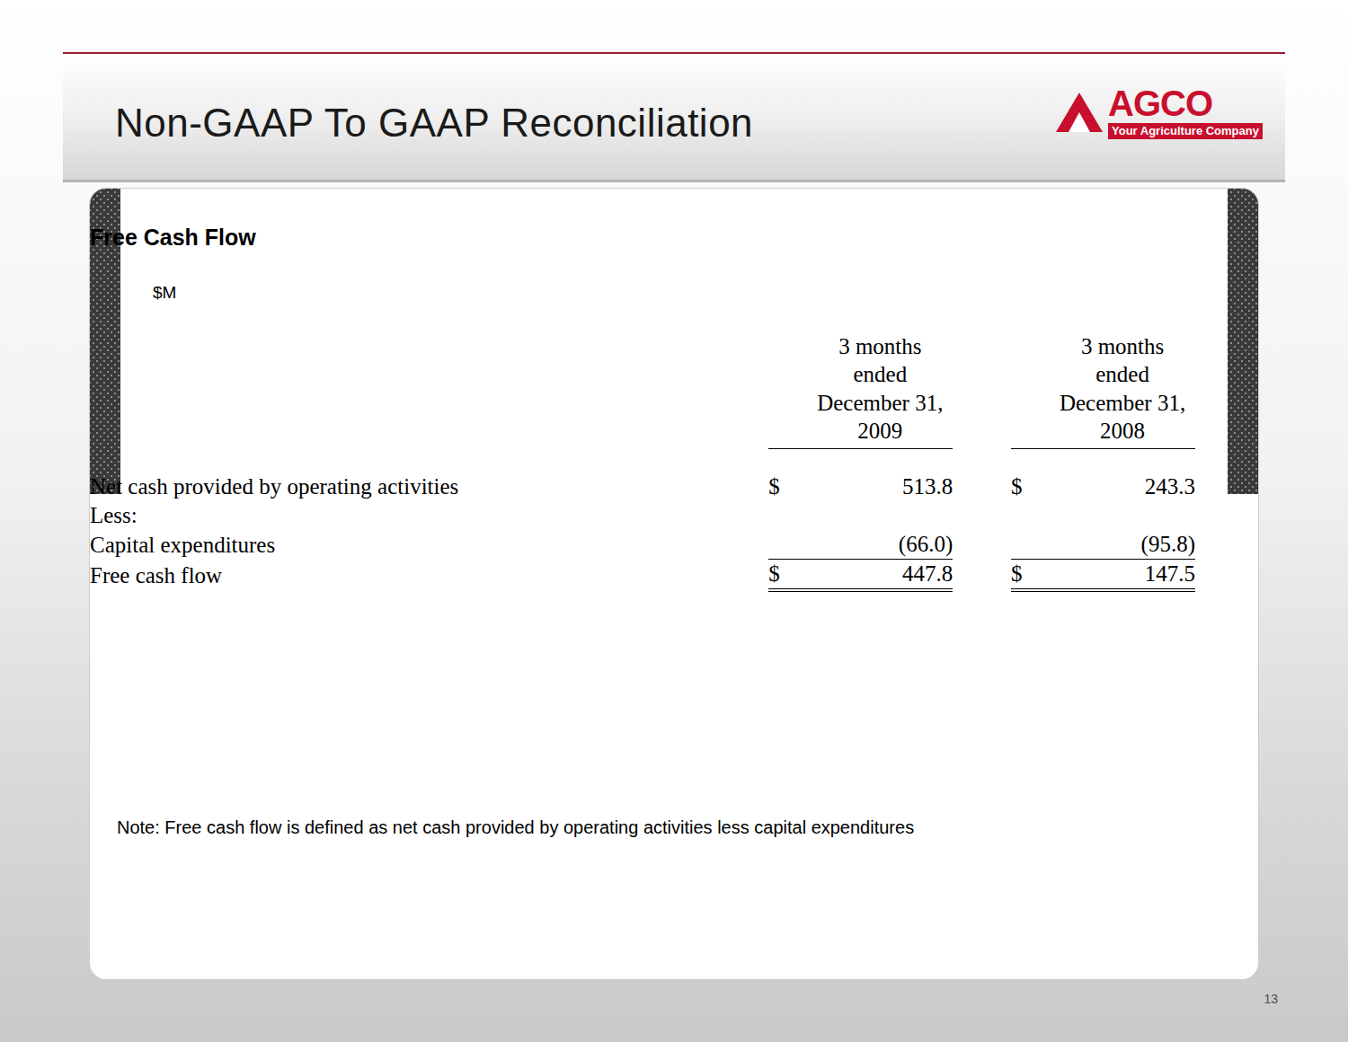Non-GAAP To GAAP Reconciliation
AGCO
Your Agriculture Company
Free Cash Flow
$M
| | | 3 months ended December 31, 2009 | | | 3 months ended December 31, 2008 |
| --- | --- | --- | --- | --- | --- |
| Net cash provided by operating activities | $ | 513.8 | | $ | 243.3 |
| Less: | | | | | |
| Capital expenditures | | (66.0) | | | (95.8) |
| Free cash flow | $ | 447.8 | | $ | 147.5 |
Note: Free cash flow is defined as net cash provided by operating activities less capital expenditures
13